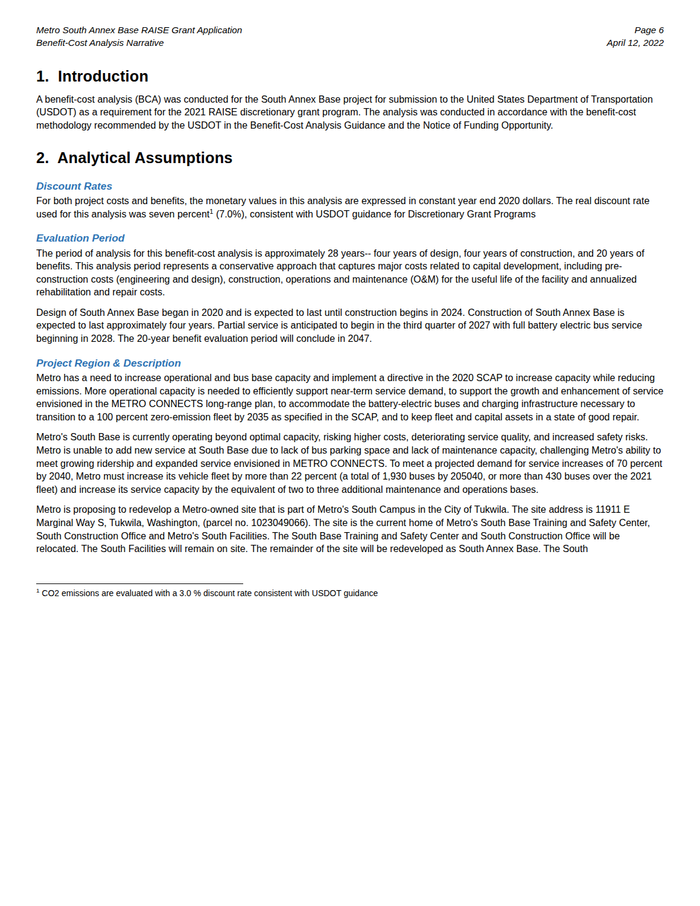Metro South Annex Base RAISE Grant Application
Benefit-Cost Analysis Narrative
Page 6
April 12, 2022
1. Introduction
A benefit-cost analysis (BCA) was conducted for the South Annex Base project for submission to the United States Department of Transportation (USDOT) as a requirement for the 2021 RAISE discretionary grant program. The analysis was conducted in accordance with the benefit-cost methodology recommended by the USDOT in the Benefit-Cost Analysis Guidance and the Notice of Funding Opportunity.
2. Analytical Assumptions
Discount Rates
For both project costs and benefits, the monetary values in this analysis are expressed in constant year end 2020 dollars. The real discount rate used for this analysis was seven percent1 (7.0%), consistent with USDOT guidance for Discretionary Grant Programs
Evaluation Period
The period of analysis for this benefit-cost analysis is approximately 28 years-- four years of design, four years of construction, and 20 years of benefits. This analysis period represents a conservative approach that captures major costs related to capital development, including pre-construction costs (engineering and design), construction, operations and maintenance (O&M) for the useful life of the facility and annualized rehabilitation and repair costs.
Design of South Annex Base began in 2020 and is expected to last until construction begins in 2024. Construction of South Annex Base is expected to last approximately four years. Partial service is anticipated to begin in the third quarter of 2027 with full battery electric bus service beginning in 2028. The 20-year benefit evaluation period will conclude in 2047.
Project Region & Description
Metro has a need to increase operational and bus base capacity and implement a directive in the 2020 SCAP to increase capacity while reducing emissions. More operational capacity is needed to efficiently support near-term service demand, to support the growth and enhancement of service envisioned in the METRO CONNECTS long-range plan, to accommodate the battery-electric buses and charging infrastructure necessary to transition to a 100 percent zero-emission fleet by 2035 as specified in the SCAP, and to keep fleet and capital assets in a state of good repair.
Metro's South Base is currently operating beyond optimal capacity, risking higher costs, deteriorating service quality, and increased safety risks. Metro is unable to add new service at South Base due to lack of bus parking space and lack of maintenance capacity, challenging Metro's ability to meet growing ridership and expanded service envisioned in METRO CONNECTS. To meet a projected demand for service increases of 70 percent by 2040, Metro must increase its vehicle fleet by more than 22 percent (a total of 1,930 buses by 205040, or more than 430 buses over the 2021 fleet) and increase its service capacity by the equivalent of two to three additional maintenance and operations bases.
Metro is proposing to redevelop a Metro-owned site that is part of Metro's South Campus in the City of Tukwila. The site address is 11911 E Marginal Way S, Tukwila, Washington, (parcel no. 1023049066). The site is the current home of Metro's South Base Training and Safety Center, South Construction Office and Metro's South Facilities. The South Base Training and Safety Center and South Construction Office will be relocated. The South Facilities will remain on site. The remainder of the site will be redeveloped as South Annex Base. The South
1 CO2 emissions are evaluated with a 3.0 % discount rate consistent with USDOT guidance